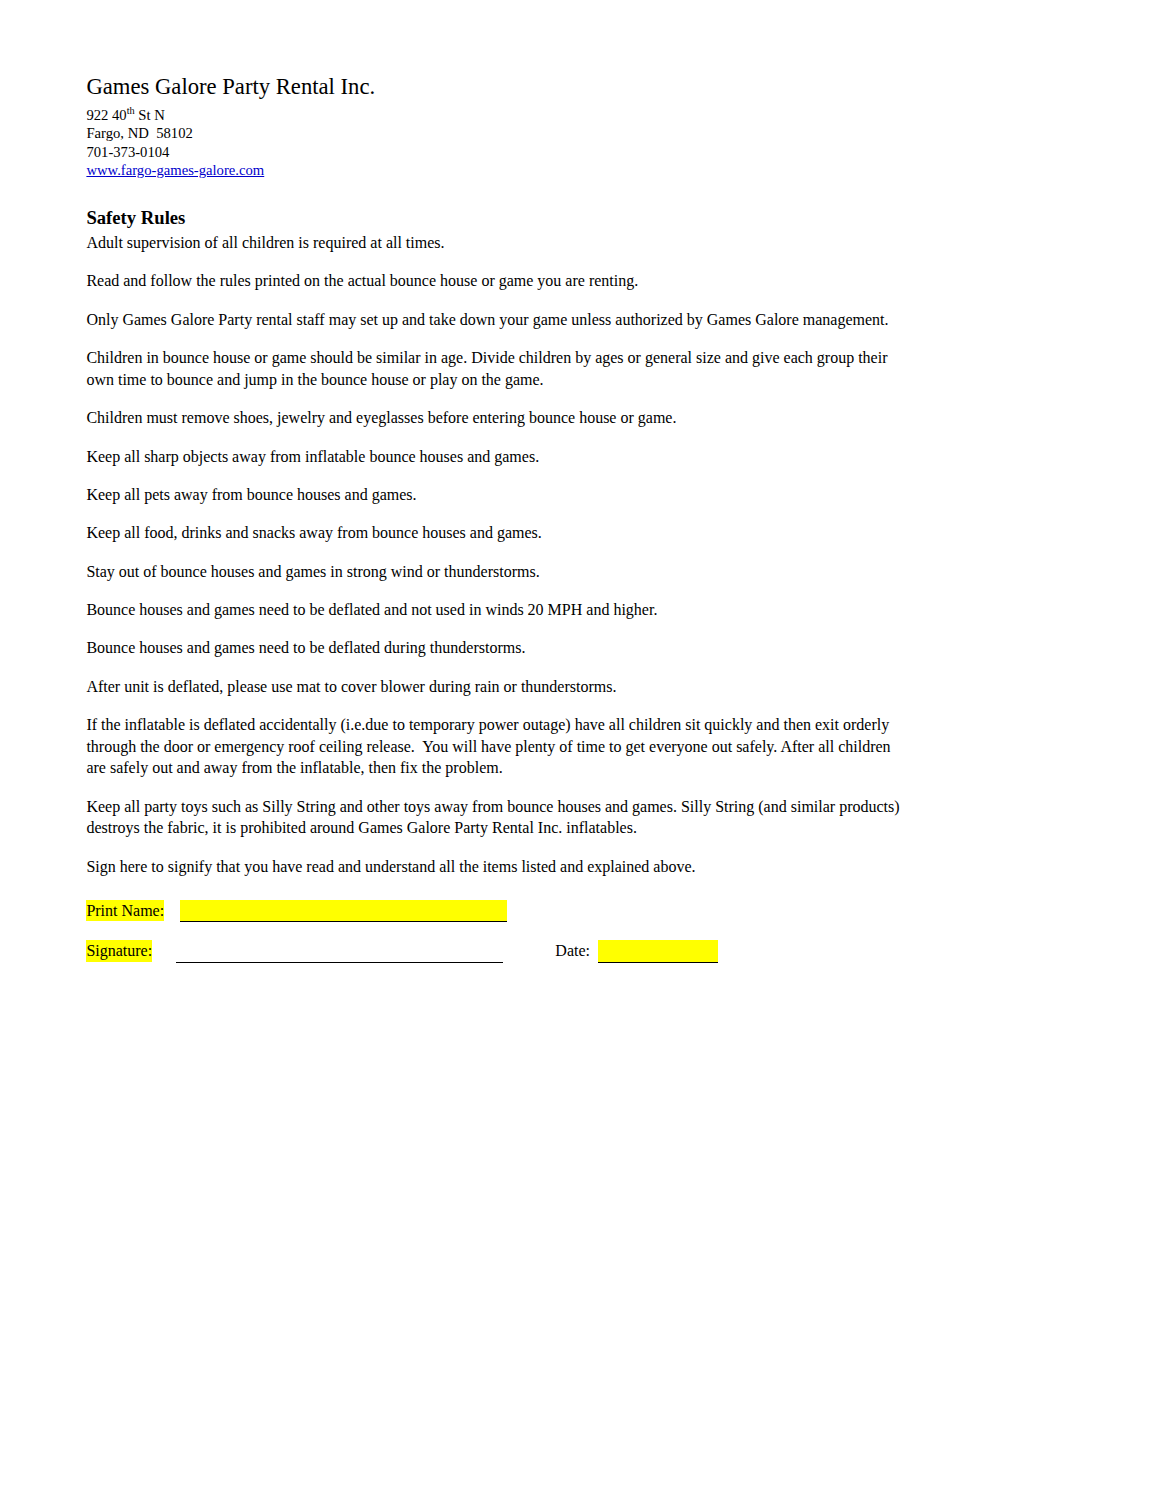Games Galore Party Rental Inc.
922 40th St N
Fargo, ND 58102
701-373-0104
www.fargo-games-galore.com
Safety Rules
Adult supervision of all children is required at all times.
Read and follow the rules printed on the actual bounce house or game you are renting.
Only Games Galore Party rental staff may set up and take down your game unless authorized by Games Galore management.
Children in bounce house or game should be similar in age. Divide children by ages or general size and give each group their own time to bounce and jump in the bounce house or play on the game.
Children must remove shoes, jewelry and eyeglasses before entering bounce house or game.
Keep all sharp objects away from inflatable bounce houses and games.
Keep all pets away from bounce houses and games.
Keep all food, drinks and snacks away from bounce houses and games.
Stay out of bounce houses and games in strong wind or thunderstorms.
Bounce houses and games need to be deflated and not used in winds 20 MPH and higher.
Bounce houses and games need to be deflated during thunderstorms.
After unit is deflated, please use mat to cover blower during rain or thunderstorms.
If the inflatable is deflated accidentally (i.e.due to temporary power outage) have all children sit quickly and then exit orderly through the door or emergency roof ceiling release. You will have plenty of time to get everyone out safely. After all children are safely out and away from the inflatable, then fix the problem.
Keep all party toys such as Silly String and other toys away from bounce houses and games. Silly String (and similar products) destroys the fabric, it is prohibited around Games Galore Party Rental Inc. inflatables.
Sign here to signify that you have read and understand all the items listed and explained above.
Print Name:
Signature: Date: